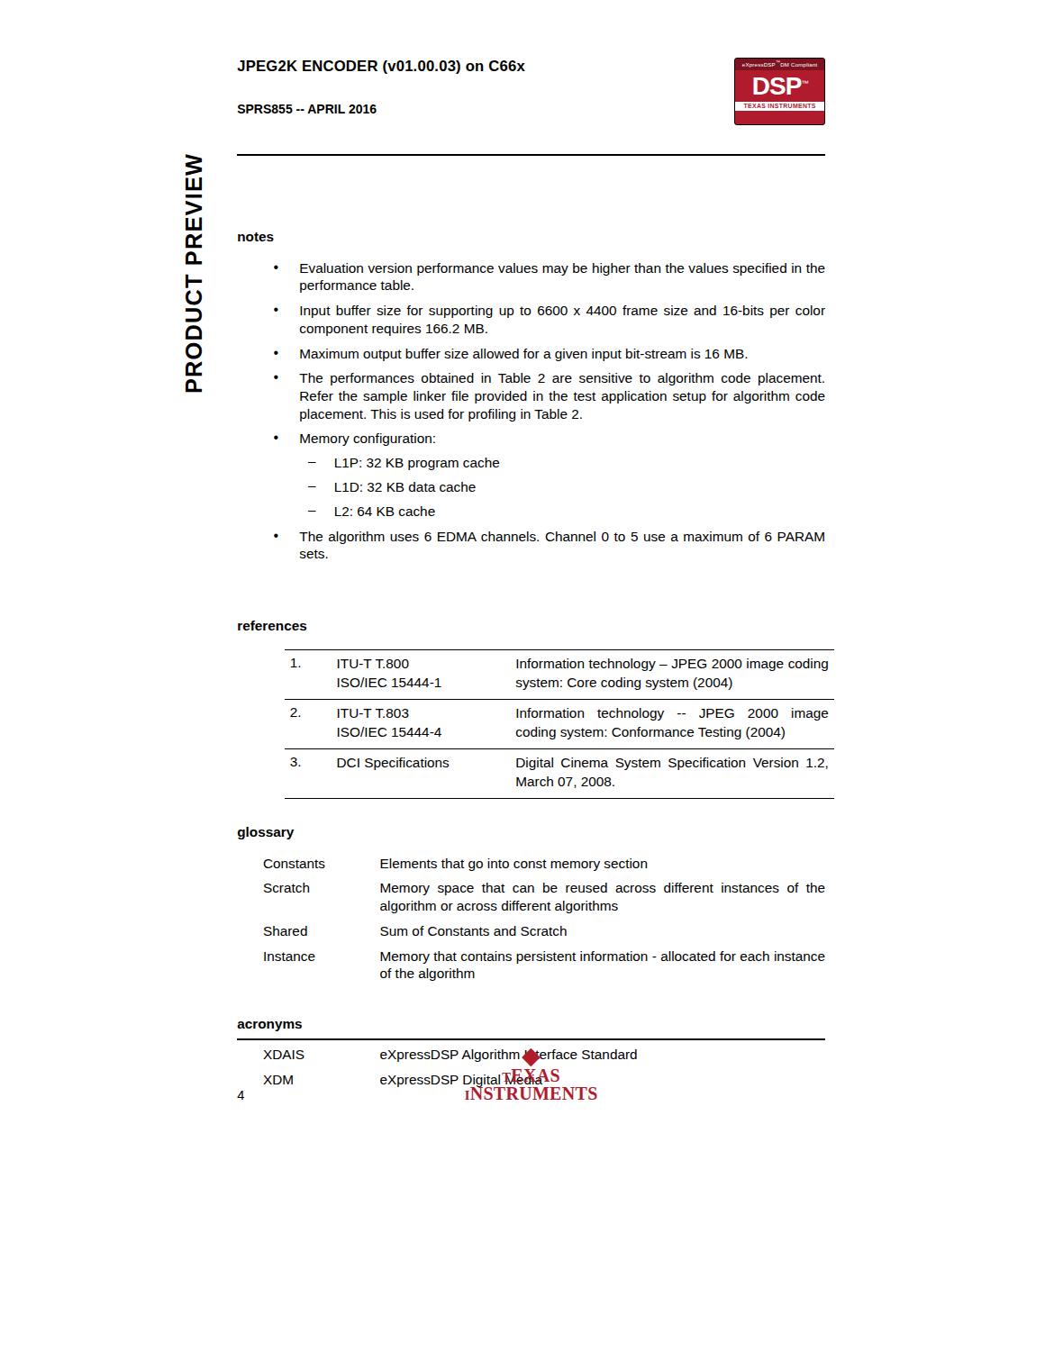eXpressDSP™DM Compliant
DSP™
TEXAS INSTRUMENTS
JPEG2K ENCODER (v01.00.03) on C66x
SPRS855 -- APRIL 2016
PRODUCT PREVIEW
notes
Evaluation version performance values may be higher than the values specified in the performance table.
Input buffer size for supporting up to 6600 x 4400 frame size and 16-bits per color component requires 166.2 MB.
Maximum output buffer size allowed for a given input bit-stream is 16 MB.
The performances obtained in Table 2 are sensitive to algorithm code placement. Refer the sample linker file provided in the test application setup for algorithm code placement. This is used for profiling in Table 2.
Memory configuration:
L1P: 32 KB program cache
L1D: 32 KB data cache
L2: 64 KB cache
The algorithm uses 6 EDMA channels. Channel 0 to 5 use a maximum of 6 PARAM sets.
references
| 1. | ITU-T T.800 ISO/IEC 15444-1 | Information technology – JPEG 2000 image coding system: Core coding system (2004) |
| 2. | ITU-T T.803 ISO/IEC 15444-4 | Information technology -- JPEG 2000 image coding system: Conformance Testing (2004) |
| 3. | DCI Specifications | Digital Cinema System Specification Version 1.2, March 07, 2008. |
glossary
| Constants | Elements that go into const memory section |
| Scratch | Memory space that can be reused across different instances of the algorithm or across different algorithms |
| Shared | Sum of Constants and Scratch |
| Instance | Memory that contains persistent information - allocated for each instance of the algorithm |
acronyms
| XDAIS | eXpressDSP Algorithm Interface Standard |
| XDM | eXpressDSP Digital Media |
4
◆
TEXAS
INSTRUMENTS